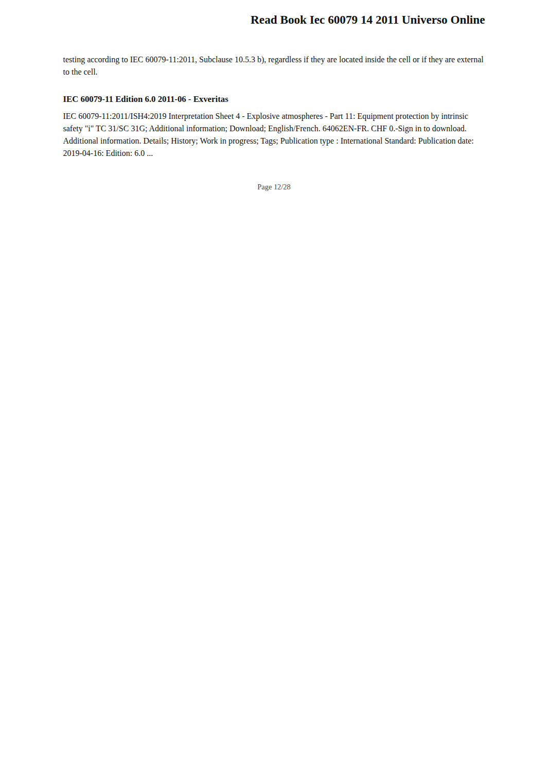Read Book Iec 60079 14 2011 Universo Online
testing according to IEC 60079-11:2011, Subclause 10.5.3 b), regardless if they are located inside the cell or if they are external to the cell.
IEC 60079-11 Edition 6.0 2011-06 - Exveritas
IEC 60079-11:2011/ISH4:2019 Interpretation Sheet 4 - Explosive atmospheres - Part 11: Equipment protection by intrinsic safety "i" TC 31/SC 31G; Additional information; Download; English/French. 64062EN-FR. CHF 0.-Sign in to download. Additional information. Details; History; Work in progress; Tags; Publication type : International Standard: Publication date: 2019-04-16: Edition: 6.0 ...
Page 12/28